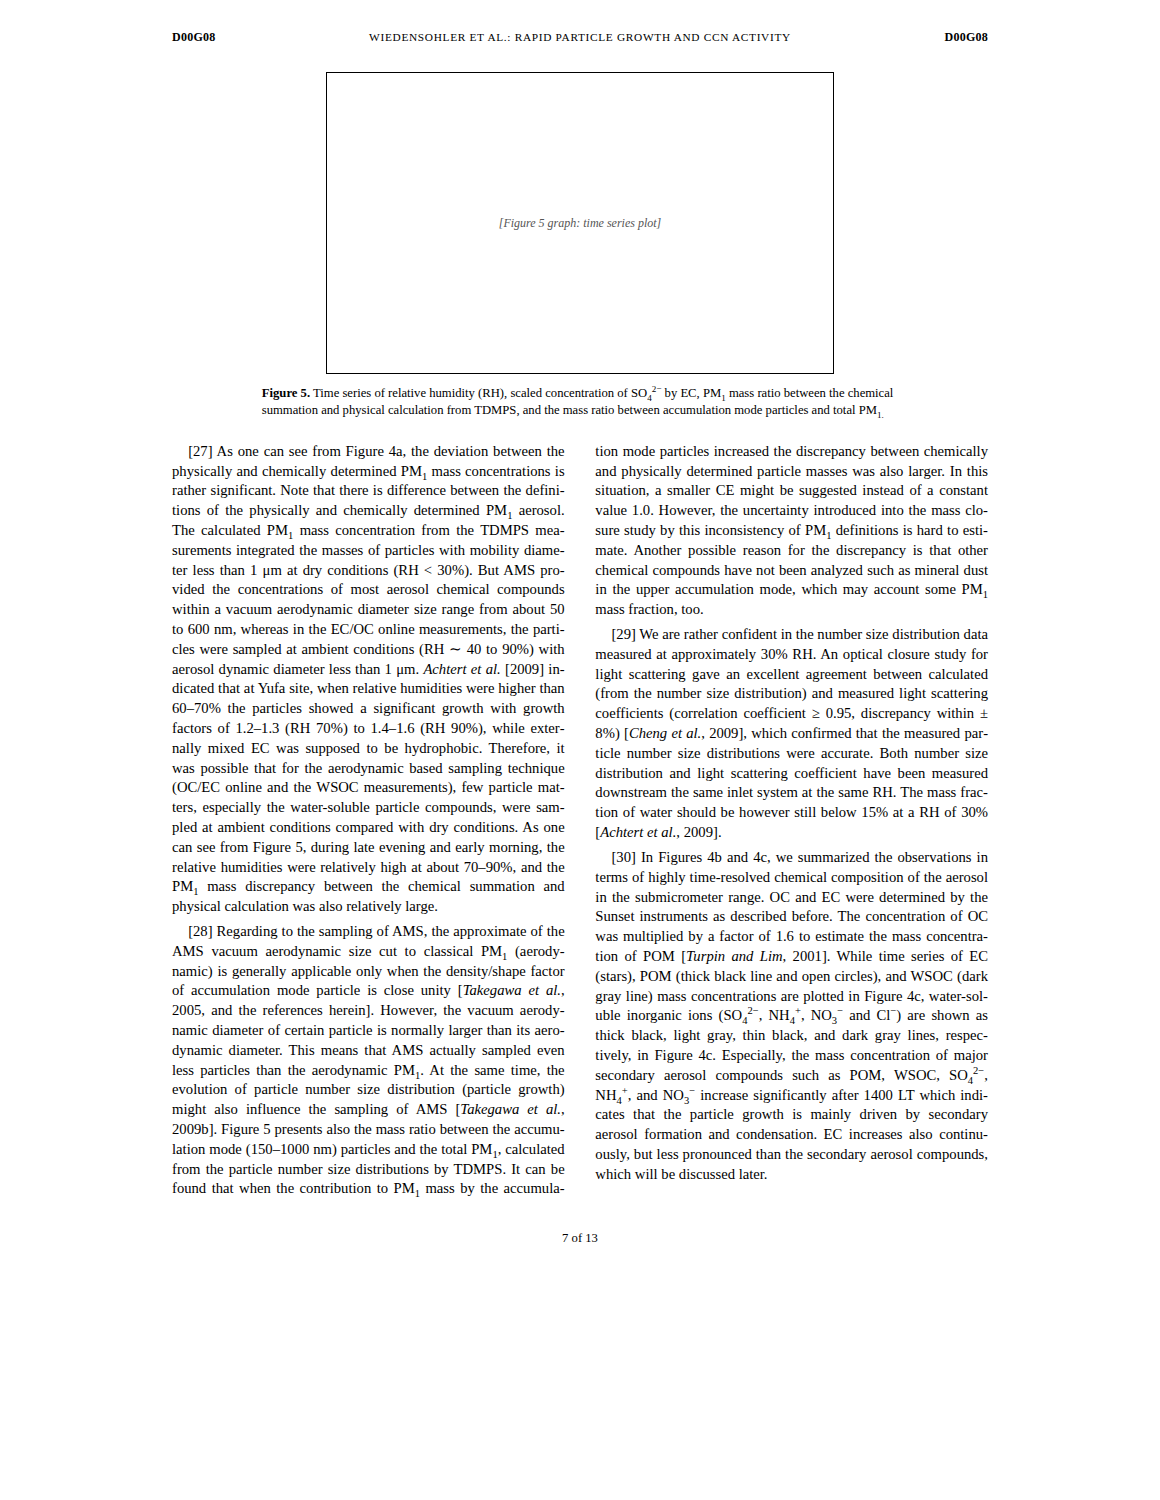D00G08 Wiedensohler et al.: Rapid Particle Growth and CCN Activity D00G08
[Figure 5 graph: time series plot]
Figure 5. Time series of relative humidity (RH), scaled concentration of SO42− by EC, PM1 mass ratio between the chemical summation and physical calculation from TDMPS, and the mass ratio between accumulation mode particles and total PM1.
[27] As one can see from Figure 4a, the deviation between the physically and chemically determined PM1 mass concentrations is rather significant. Note that there is difference between the definitions of the physically and chemically determined PM1 aerosol. The calculated PM1 mass concentration from the TDMPS measurements integrated the masses of particles with mobility diameter less than 1 μm at dry conditions (RH < 30%). But AMS provided the concentrations of most aerosol chemical compounds within a vacuum aerodynamic diameter size range from about 50 to 600 nm, whereas in the EC/OC online measurements, the particles were sampled at ambient conditions (RH ∼ 40 to 90%) with aerosol dynamic diameter less than 1 μm. Achtert et al. [2009] indicated that at Yufa site, when relative humidities were higher than 60–70% the particles showed a significant growth with growth factors of 1.2–1.3 (RH 70%) to 1.4–1.6 (RH 90%), while externally mixed EC was supposed to be hydrophobic. Therefore, it was possible that for the aerodynamic based sampling technique (OC/EC online and the WSOC measurements), few particle matters, especially the water-soluble particle compounds, were sampled at ambient conditions compared with dry conditions. As one can see from Figure 5, during late evening and early morning, the relative humidities were relatively high at about 70–90%, and the PM1 mass discrepancy between the chemical summation and physical calculation was also relatively large.
[28] Regarding to the sampling of AMS, the approximate of the AMS vacuum aerodynamic size cut to classical PM1 (aerodynamic) is generally applicable only when the density/shape factor of accumulation mode particle is close unity [Takegawa et al., 2005, and the references herein]. However, the vacuum aerodynamic diameter of certain particle is normally larger than its aerodynamic diameter. This means that AMS actually sampled even less particles than the aerodynamic PM1. At the same time, the evolution of particle number size distribution (particle growth) might also influence the sampling of AMS [Takegawa et al., 2009b]. Figure 5 presents also the mass ratio between the accumulation mode (150–1000 nm) particles and the total PM1, calculated from the particle number size distributions by TDMPS. It can be found that when the contribution to PM1 mass by the accumulation mode particles increased the discrepancy between chemically and physically determined particle masses was also larger. In this situation, a smaller CE might be suggested instead of a constant value 1.0. However, the uncertainty introduced into the mass closure study by this inconsistency of PM1 definitions is hard to estimate. Another possible reason for the discrepancy is that other chemical compounds have not been analyzed such as mineral dust in the upper accumulation mode, which may account some PM1 mass fraction, too.
[29] We are rather confident in the number size distribution data measured at approximately 30% RH. An optical closure study for light scattering gave an excellent agreement between calculated (from the number size distribution) and measured light scattering coefficients (correlation coefficient ≥ 0.95, discrepancy within ± 8%) [Cheng et al., 2009], which confirmed that the measured particle number size distributions were accurate. Both number size distribution and light scattering coefficient have been measured downstream the same inlet system at the same RH. The mass fraction of water should be however still below 15% at a RH of 30% [Achtert et al., 2009].
[30] In Figures 4b and 4c, we summarized the observations in terms of highly time-resolved chemical composition of the aerosol in the submicrometer range. OC and EC were determined by the Sunset instruments as described before. The concentration of OC was multiplied by a factor of 1.6 to estimate the mass concentration of POM [Turpin and Lim, 2001]. While time series of EC (stars), POM (thick black line and open circles), and WSOC (dark gray line) mass concentrations are plotted in Figure 4c, water-soluble inorganic ions (SO42−, NH4+, NO3− and Cl−) are shown as thick black, light gray, thin black, and dark gray lines, respectively, in Figure 4c. Especially, the mass concentration of major secondary aerosol compounds such as POM, WSOC, SO42−, NH4+, and NO3− increase significantly after 1400 LT which indicates that the particle growth is mainly driven by secondary aerosol formation and condensation. EC increases also continuously, but less pronounced than the secondary aerosol compounds, which will be discussed later.
7 of 13